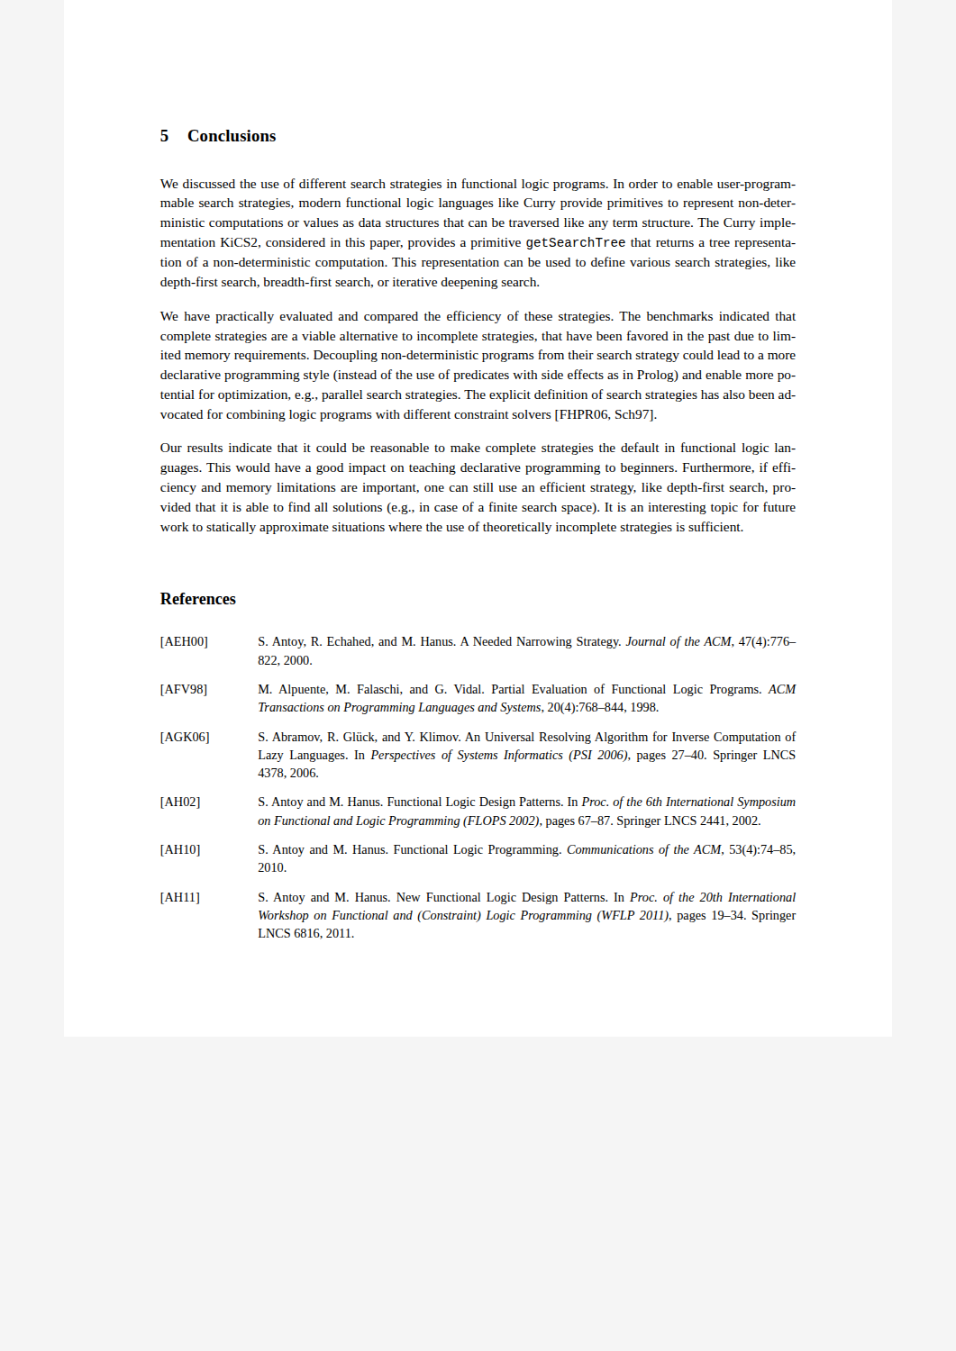5 Conclusions
We discussed the use of different search strategies in functional logic programs. In order to enable user-programmable search strategies, modern functional logic languages like Curry provide primitives to represent non-deterministic computations or values as data structures that can be traversed like any term structure. The Curry implementation KiCS2, considered in this paper, provides a primitive getSearchTree that returns a tree representation of a non-deterministic computation. This representation can be used to define various search strategies, like depth-first search, breadth-first search, or iterative deepening search.
We have practically evaluated and compared the efficiency of these strategies. The benchmarks indicated that complete strategies are a viable alternative to incomplete strategies, that have been favored in the past due to limited memory requirements. Decoupling non-deterministic programs from their search strategy could lead to a more declarative programming style (instead of the use of predicates with side effects as in Prolog) and enable more potential for optimization, e.g., parallel search strategies. The explicit definition of search strategies has also been advocated for combining logic programs with different constraint solvers [FHPR06, Sch97].
Our results indicate that it could be reasonable to make complete strategies the default in functional logic languages. This would have a good impact on teaching declarative programming to beginners. Furthermore, if efficiency and memory limitations are important, one can still use an efficient strategy, like depth-first search, provided that it is able to find all solutions (e.g., in case of a finite search space). It is an interesting topic for future work to statically approximate situations where the use of theoretically incomplete strategies is sufficient.
References
[AEH00]
S. Antoy, R. Echahed, and M. Hanus. A Needed Narrowing Strategy. Journal of the ACM, 47(4):776–822, 2000.
[AFV98]
M. Alpuente, M. Falaschi, and G. Vidal. Partial Evaluation of Functional Logic Programs. ACM Transactions on Programming Languages and Systems, 20(4):768–844, 1998.
[AGK06]
S. Abramov, R. Glück, and Y. Klimov. An Universal Resolving Algorithm for Inverse Computation of Lazy Languages. In Perspectives of Systems Informatics (PSI 2006), pages 27–40. Springer LNCS 4378, 2006.
[AH02]
S. Antoy and M. Hanus. Functional Logic Design Patterns. In Proc. of the 6th International Symposium on Functional and Logic Programming (FLOPS 2002), pages 67–87. Springer LNCS 2441, 2002.
[AH10]
S. Antoy and M. Hanus. Functional Logic Programming. Communications of the ACM, 53(4):74–85, 2010.
[AH11]
S. Antoy and M. Hanus. New Functional Logic Design Patterns. In Proc. of the 20th International Workshop on Functional and (Constraint) Logic Programming (WFLP 2011), pages 19–34. Springer LNCS 6816, 2011.